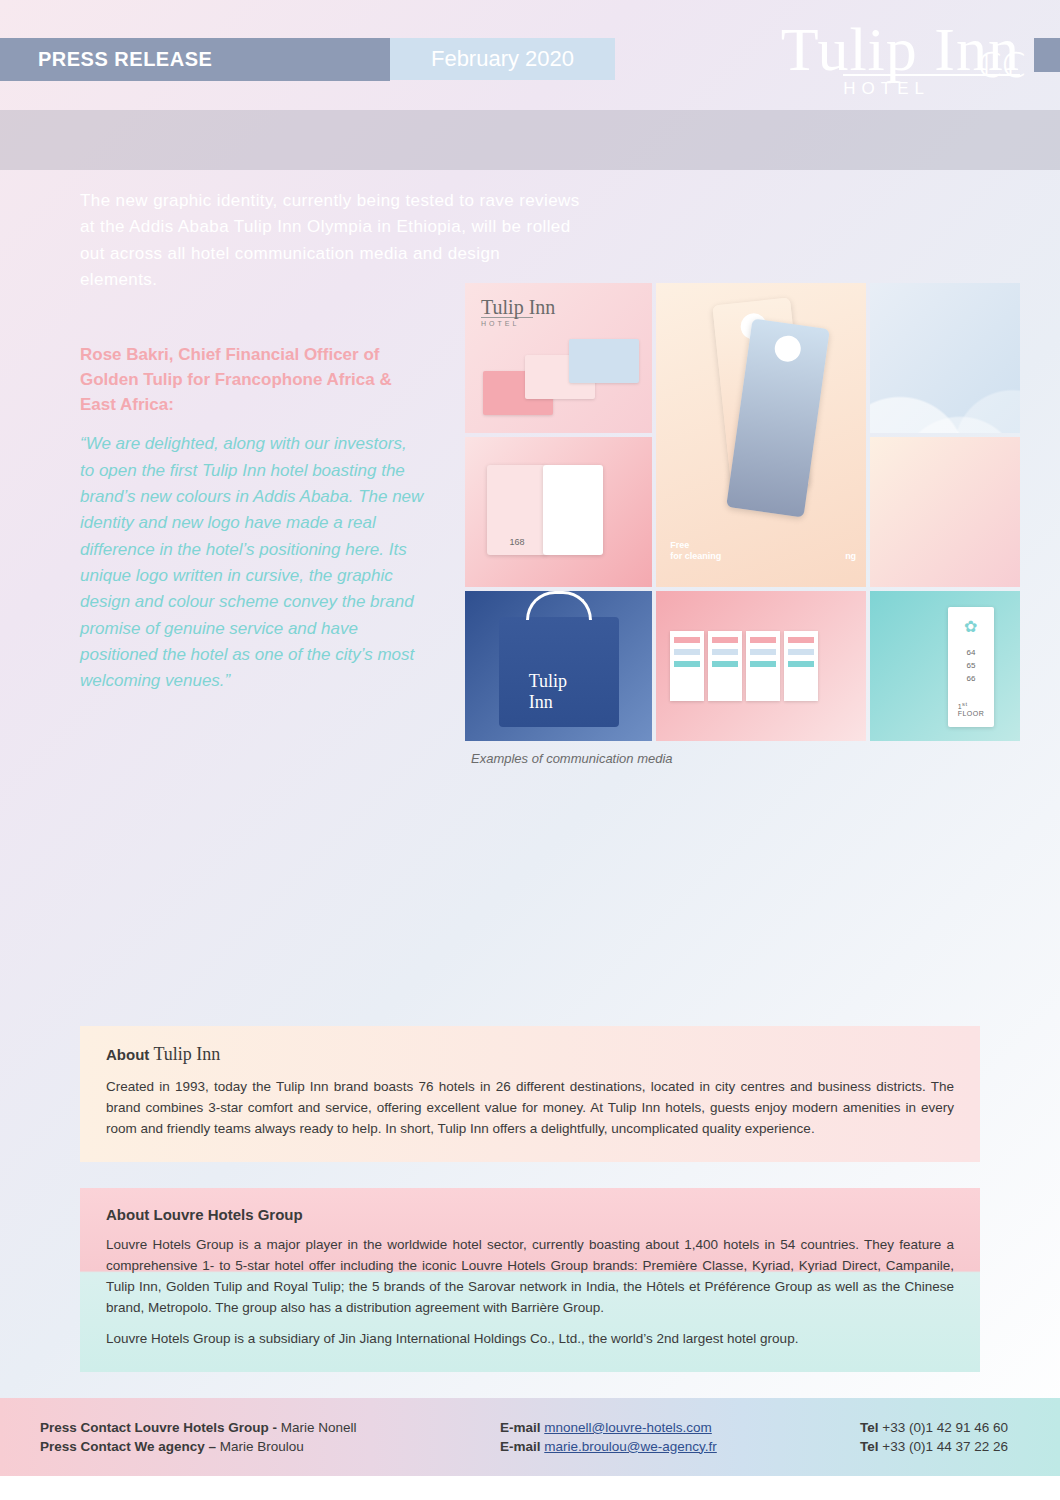PRESS RELEASE
February 2020
Tulip Inn HOTEL ℂℂ
The new graphic identity, currently being tested to rave reviews at the Addis Ababa Tulip Inn Olympia in Ethiopia, will be rolled out across all hotel communication media and design elements.
Rose Bakri, Chief Financial Officer of Golden Tulip for Francophone Africa & East Africa:
“We are delighted, along with our investors, to open the first Tulip Inn hotel boasting the brand’s new colours in Addis Ababa. The new identity and new logo have made a real difference in the hotel’s positioning here. Its unique logo written in cursive, the graphic design and colour scheme convey the brand promise of genuine service and have positioned the hotel as one of the city’s most welcoming venues.”
Tulip InnHOTEL
Free
for cleaning
ng
Tulip Inn
✿
64
65
66
1st FLOOR
Examples of communication media
About Tulip Inn
Created in 1993, today the Tulip Inn brand boasts 76 hotels in 26 different destinations, located in city centres and business districts. The brand combines 3-star comfort and service, offering excellent value for money. At Tulip Inn hotels, guests enjoy modern amenities in every room and friendly teams always ready to help. In short, Tulip Inn offers a delightfully, uncomplicated quality experience.
About Louvre Hotels Group
Louvre Hotels Group is a major player in the worldwide hotel sector, currently boasting about 1,400 hotels in 54 countries. They feature a comprehensive 1- to 5-star hotel offer including the iconic Louvre Hotels Group brands: Première Classe, Kyriad, Kyriad Direct, Campanile, Tulip Inn, Golden Tulip and Royal Tulip; the 5 brands of the Sarovar network in India, the Hôtels et Préférence Group as well as the Chinese brand, Metropolo. The group also has a distribution agreement with Barrière Group.
Louvre Hotels Group is a subsidiary of Jin Jiang International Holdings Co., Ltd., the world’s 2nd largest hotel group.
Press Contact Louvre Hotels Group - Marie Nonell
Press Contact We agency – Marie Broulou
E-mail mnonell@louvre-hotels.com
E-mail marie.broulou@we-agency.fr
Tel +33 (0)1 42 91 46 60
Tel +33 (0)1 44 37 22 26